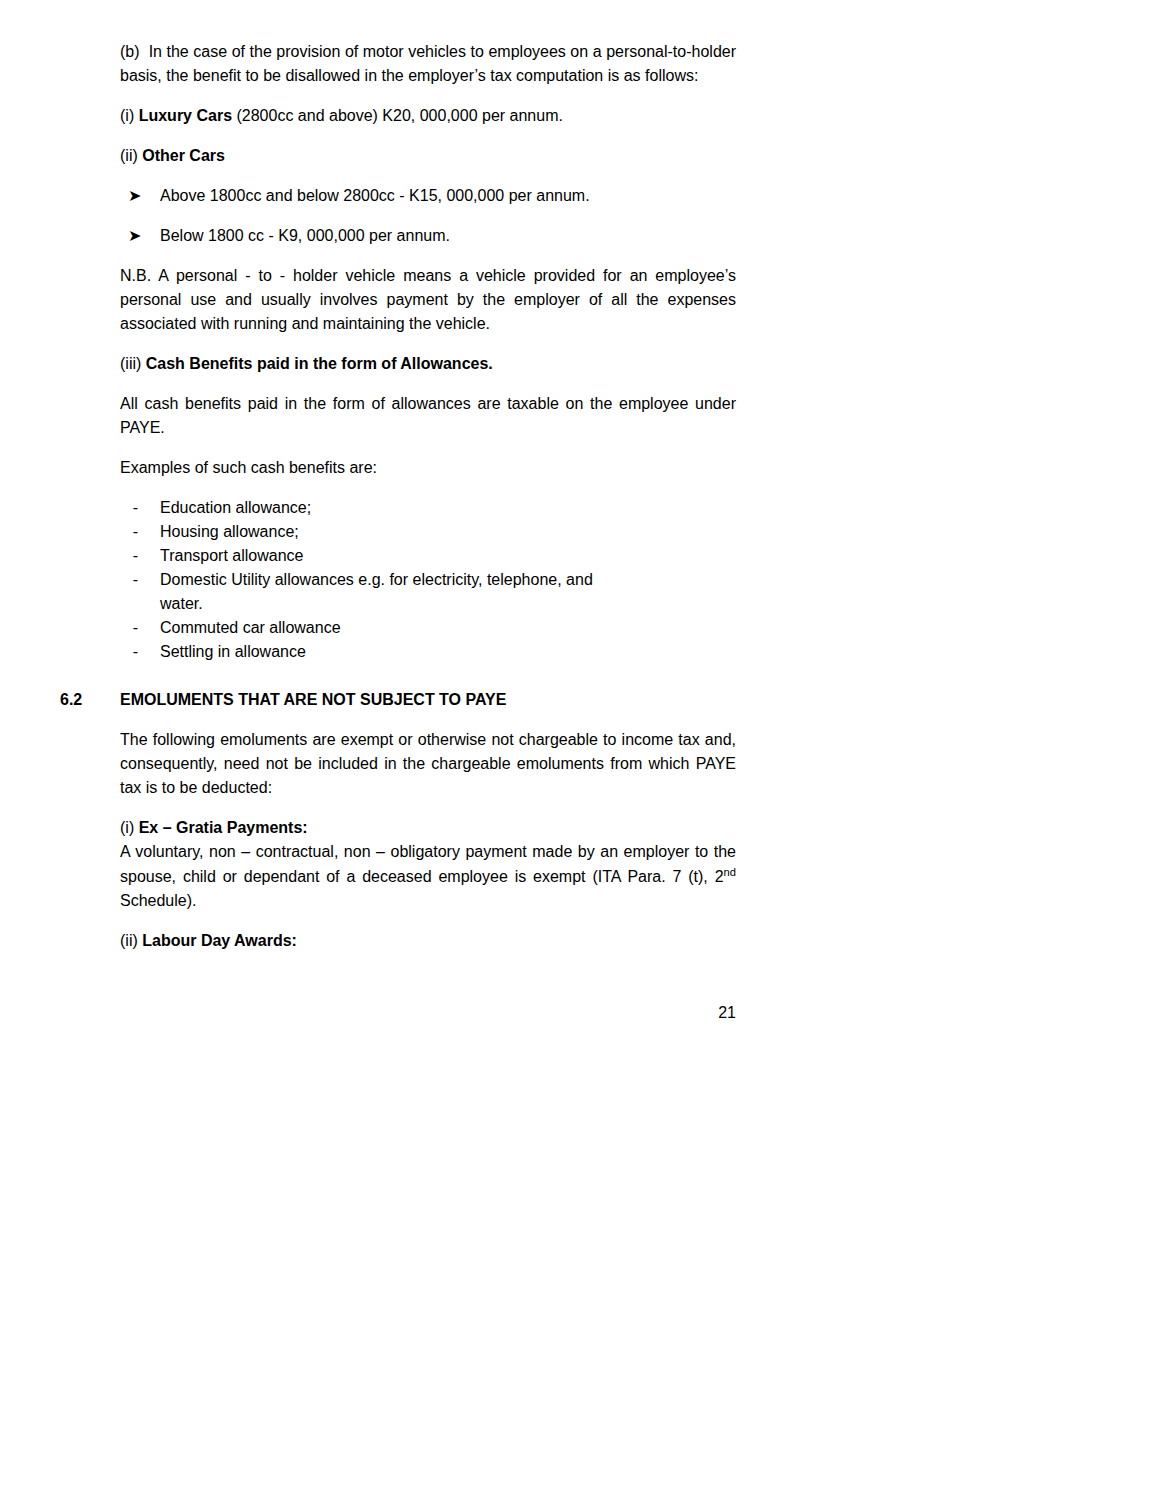(b) In the case of the provision of motor vehicles to employees on a personal-to-holder basis, the benefit to be disallowed in the employer’s tax computation is as follows:
(i) Luxury Cars (2800cc and above) K20, 000,000 per annum.
(ii) Other Cars
Above 1800cc and below 2800cc - K15, 000,000 per annum.
Below 1800 cc - K9, 000,000 per annum.
N.B. A personal - to - holder vehicle means a vehicle provided for an employee’s personal use and usually involves payment by the employer of all the expenses associated with running and maintaining the vehicle.
(iii) Cash Benefits paid in the form of Allowances.
All cash benefits paid in the form of allowances are taxable on the employee under PAYE.
Examples of such cash benefits are:
Education allowance;
Housing allowance;
Transport allowance
Domestic Utility allowances e.g. for electricity, telephone, and
water.
Commuted car allowance
Settling in allowance
6.2 EMOLUMENTS THAT ARE NOT SUBJECT TO PAYE
The following emoluments are exempt or otherwise not chargeable to income tax and, consequently, need not be included in the chargeable emoluments from which PAYE tax is to be deducted:
(i) Ex – Gratia Payments:
A voluntary, non – contractual, non – obligatory payment made by an employer to the spouse, child or dependant of a deceased employee is exempt (ITA Para. 7 (t), 2nd Schedule).
(ii) Labour Day Awards:
21